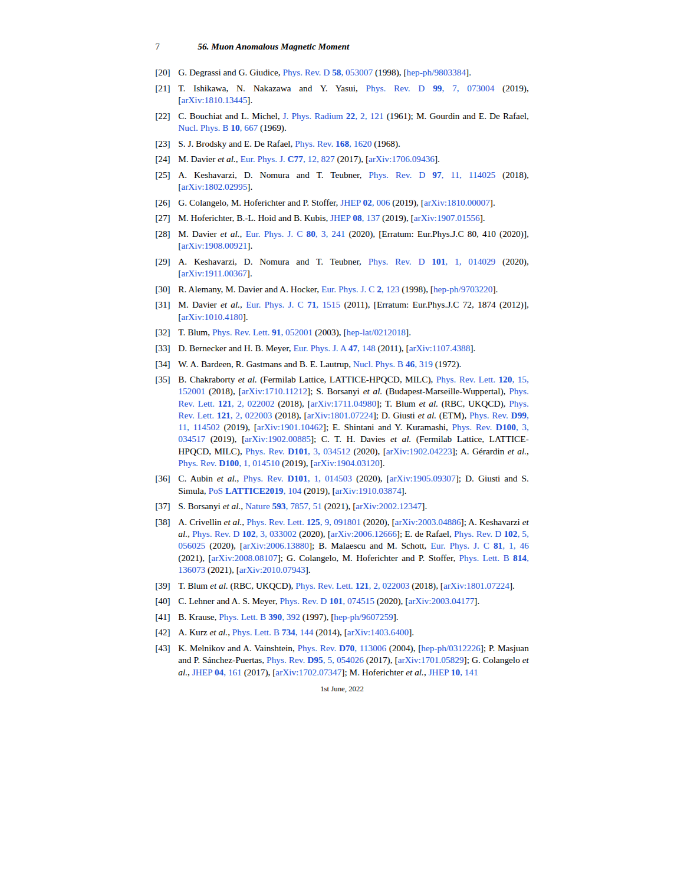7 56. Muon Anomalous Magnetic Moment
[20] G. Degrassi and G. Giudice, Phys. Rev. D 58, 053007 (1998), [hep-ph/9803384].
[21] T. Ishikawa, N. Nakazawa and Y. Yasui, Phys. Rev. D 99, 7, 073004 (2019), [arXiv:1810.13445].
[22] C. Bouchiat and L. Michel, J. Phys. Radium 22, 2, 121 (1961); M. Gourdin and E. De Rafael, Nucl. Phys. B 10, 667 (1969).
[23] S. J. Brodsky and E. De Rafael, Phys. Rev. 168, 1620 (1968).
[24] M. Davier et al., Eur. Phys. J. C77, 12, 827 (2017), [arXiv:1706.09436].
[25] A. Keshavarzi, D. Nomura and T. Teubner, Phys. Rev. D 97, 11, 114025 (2018), [arXiv:1802.02995].
[26] G. Colangelo, M. Hoferichter and P. Stoffer, JHEP 02, 006 (2019), [arXiv:1810.00007].
[27] M. Hoferichter, B.-L. Hoid and B. Kubis, JHEP 08, 137 (2019), [arXiv:1907.01556].
[28] M. Davier et al., Eur. Phys. J. C 80, 3, 241 (2020), [Erratum: Eur.Phys.J.C 80, 410 (2020)], [arXiv:1908.00921].
[29] A. Keshavarzi, D. Nomura and T. Teubner, Phys. Rev. D 101, 1, 014029 (2020), [arXiv:1911.00367].
[30] R. Alemany, M. Davier and A. Hocker, Eur. Phys. J. C 2, 123 (1998), [hep-ph/9703220].
[31] M. Davier et al., Eur. Phys. J. C 71, 1515 (2011), [Erratum: Eur.Phys.J.C 72, 1874 (2012)], [arXiv:1010.4180].
[32] T. Blum, Phys. Rev. Lett. 91, 052001 (2003), [hep-lat/0212018].
[33] D. Bernecker and H. B. Meyer, Eur. Phys. J. A 47, 148 (2011), [arXiv:1107.4388].
[34] W. A. Bardeen, R. Gastmans and B. E. Lautrup, Nucl. Phys. B 46, 319 (1972).
[35] B. Chakraborty et al. (Fermilab Lattice, LATTICE-HPQCD, MILC), Phys. Rev. Lett. 120, 15, 152001 (2018), [arXiv:1710.11212]; S. Borsanyi et al. (Budapest-Marseille-Wuppertal), Phys. Rev. Lett. 121, 2, 022002 (2018), [arXiv:1711.04980]; T. Blum et al. (RBC, UKQCD), Phys. Rev. Lett. 121, 2, 022003 (2018), [arXiv:1801.07224]; D. Giusti et al. (ETM), Phys. Rev. D99, 11, 114502 (2019), [arXiv:1901.10462]; E. Shintani and Y. Kuramashi, Phys. Rev. D100, 3, 034517 (2019), [arXiv:1902.00885]; C. T. H. Davies et al. (Fermilab Lattice, LATTICE-HPQCD, MILC), Phys. Rev. D101, 3, 034512 (2020), [arXiv:1902.04223]; A. Gérardin et al., Phys. Rev. D100, 1, 014510 (2019), [arXiv:1904.03120].
[36] C. Aubin et al., Phys. Rev. D101, 1, 014503 (2020), [arXiv:1905.09307]; D. Giusti and S. Simula, PoS LATTICE2019, 104 (2019), [arXiv:1910.03874].
[37] S. Borsanyi et al., Nature 593, 7857, 51 (2021), [arXiv:2002.12347].
[38] A. Crivellin et al., Phys. Rev. Lett. 125, 9, 091801 (2020), [arXiv:2003.04886]; A. Keshavarzi et al., Phys. Rev. D 102, 3, 033002 (2020), [arXiv:2006.12666]; E. de Rafael, Phys. Rev. D 102, 5, 056025 (2020), [arXiv:2006.13880]; B. Malaescu and M. Schott, Eur. Phys. J. C 81, 1, 46 (2021), [arXiv:2008.08107]; G. Colangelo, M. Hoferichter and P. Stoffer, Phys. Lett. B 814, 136073 (2021), [arXiv:2010.07943].
[39] T. Blum et al. (RBC, UKQCD), Phys. Rev. Lett. 121, 2, 022003 (2018), [arXiv:1801.07224].
[40] C. Lehner and A. S. Meyer, Phys. Rev. D 101, 074515 (2020), [arXiv:2003.04177].
[41] B. Krause, Phys. Lett. B 390, 392 (1997), [hep-ph/9607259].
[42] A. Kurz et al., Phys. Lett. B 734, 144 (2014), [arXiv:1403.6400].
[43] K. Melnikov and A. Vainshtein, Phys. Rev. D70, 113006 (2004), [hep-ph/0312226]; P. Masjuan and P. Sánchez-Puertas, Phys. Rev. D95, 5, 054026 (2017), [arXiv:1701.05829]; G. Colangelo et al., JHEP 04, 161 (2017), [arXiv:1702.07347]; M. Hoferichter et al., JHEP 10, 141
1st June, 2022